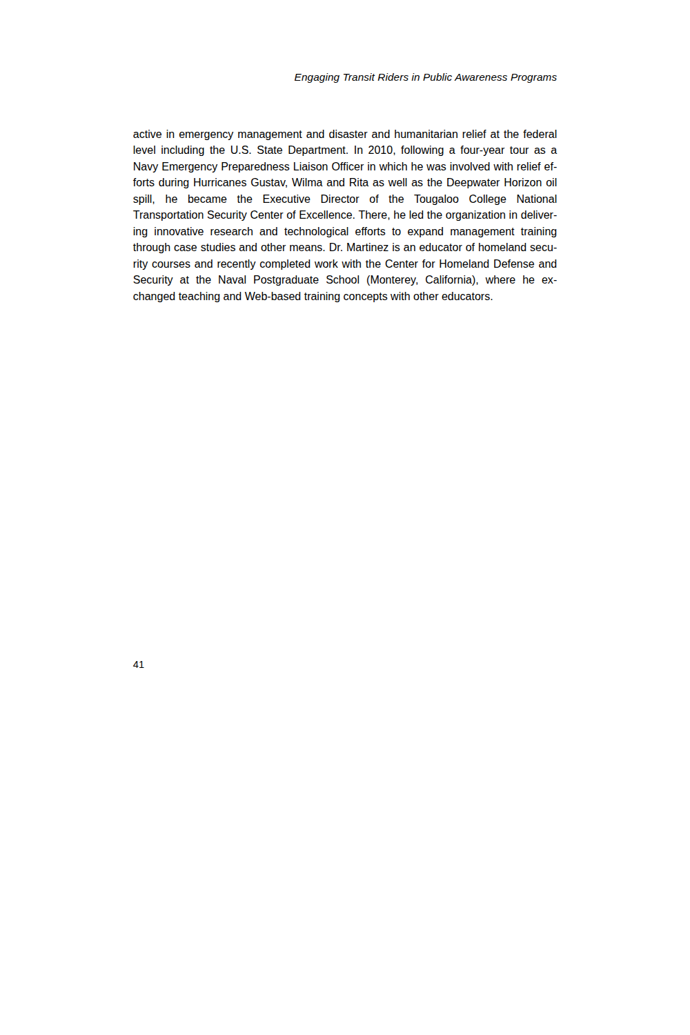Engaging Transit Riders in Public Awareness Programs
active in emergency management and disaster and humanitarian relief at the federal level including the U.S. State Department. In 2010, following a four-year tour as a Navy Emergency Preparedness Liaison Officer in which he was involved with relief efforts during Hurricanes Gustav, Wilma and Rita as well as the Deepwater Horizon oil spill, he became the Executive Director of the Tougaloo College National Transportation Security Center of Excellence. There, he led the organization in delivering innovative research and technological efforts to expand management training through case studies and other means. Dr. Martinez is an educator of homeland security courses and recently completed work with the Center for Homeland Defense and Security at the Naval Postgraduate School (Monterey, California), where he exchanged teaching and Web-based training concepts with other educators.
41